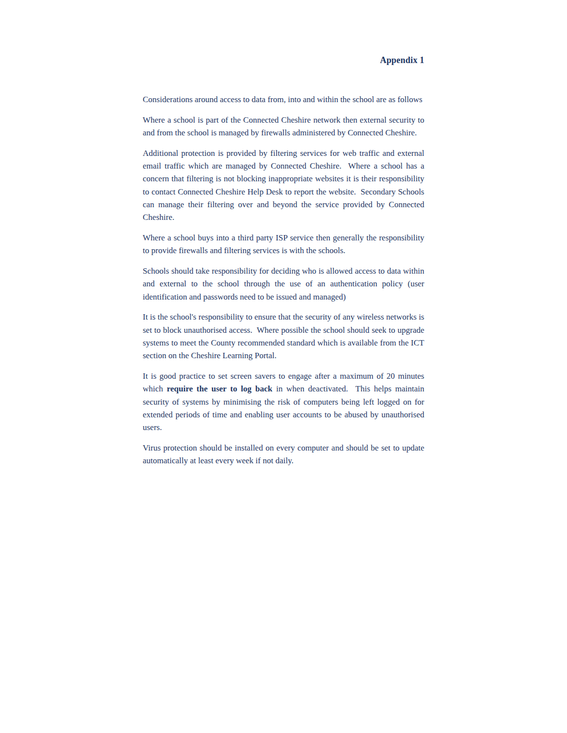Appendix 1
Considerations around access to data from, into and within the school are as follows
Where a school is part of the Connected Cheshire network then external security to and from the school is managed by firewalls administered by Connected Cheshire.
Additional protection is provided by filtering services for web traffic and external email traffic which are managed by Connected Cheshire. Where a school has a concern that filtering is not blocking inappropriate websites it is their responsibility to contact Connected Cheshire Help Desk to report the website. Secondary Schools can manage their filtering over and beyond the service provided by Connected Cheshire.
Where a school buys into a third party ISP service then generally the responsibility to provide firewalls and filtering services is with the schools.
Schools should take responsibility for deciding who is allowed access to data within and external to the school through the use of an authentication policy (user identification and passwords need to be issued and managed)
It is the school's responsibility to ensure that the security of any wireless networks is set to block unauthorised access. Where possible the school should seek to upgrade systems to meet the County recommended standard which is available from the ICT section on the Cheshire Learning Portal.
It is good practice to set screen savers to engage after a maximum of 20 minutes which require the user to log back in when deactivated. This helps maintain security of systems by minimising the risk of computers being left logged on for extended periods of time and enabling user accounts to be abused by unauthorised users.
Virus protection should be installed on every computer and should be set to update automatically at least every week if not daily.